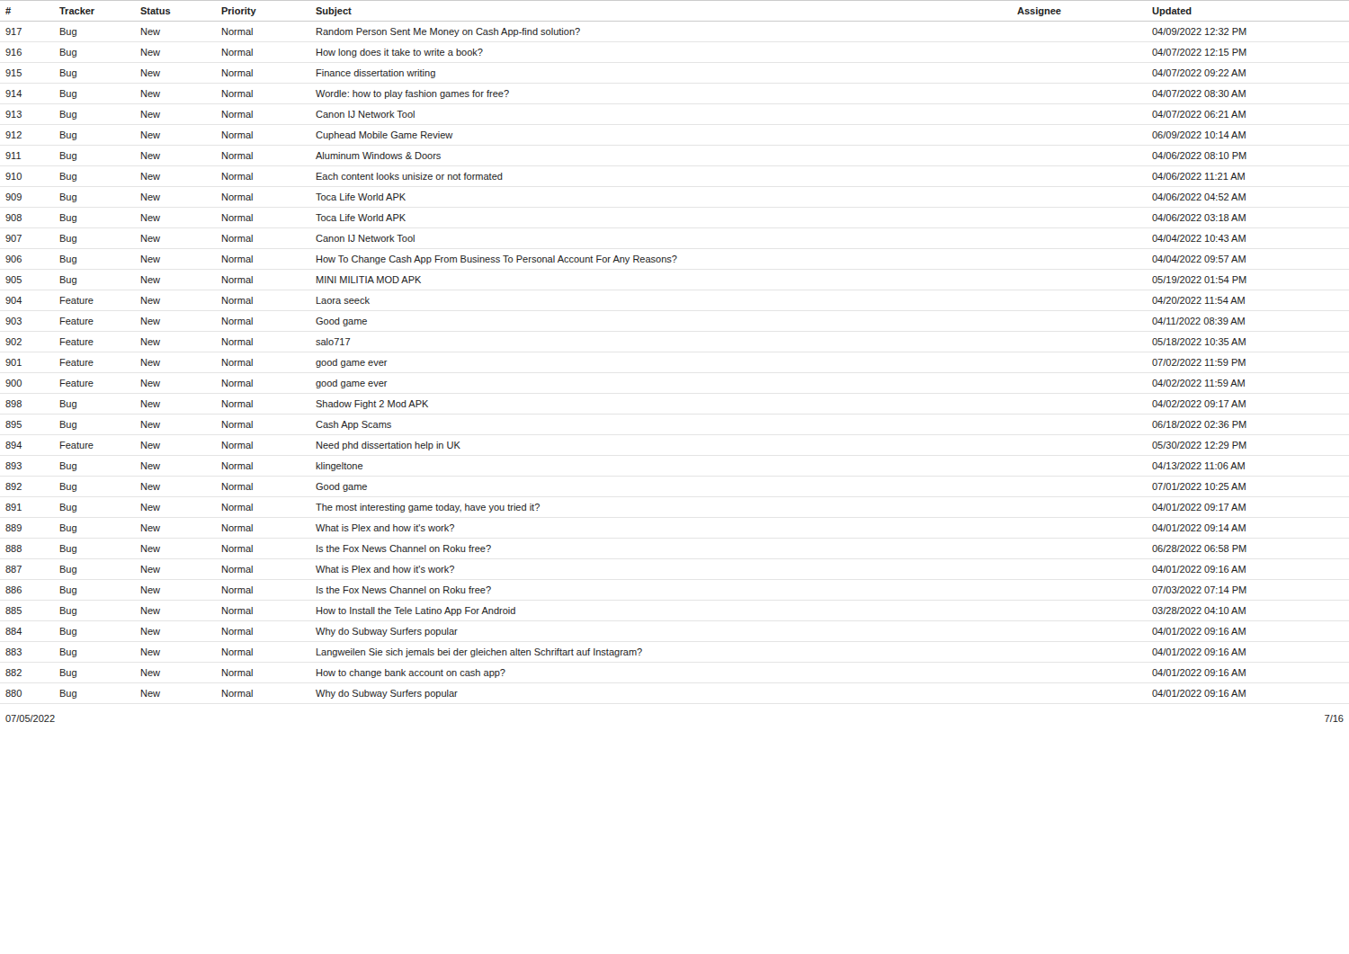| # | Tracker | Status | Priority | Subject | Assignee | Updated |
| --- | --- | --- | --- | --- | --- | --- |
| 917 | Bug | New | Normal | Random Person Sent Me Money on Cash App-find solution? | | 04/09/2022 12:32 PM |
| 916 | Bug | New | Normal | How long does it take to write a book? | | 04/07/2022 12:15 PM |
| 915 | Bug | New | Normal | Finance dissertation writing | | 04/07/2022 09:22 AM |
| 914 | Bug | New | Normal | Wordle: how to play fashion games for free? | | 04/07/2022 08:30 AM |
| 913 | Bug | New | Normal | Canon IJ Network Tool | | 04/07/2022 06:21 AM |
| 912 | Bug | New | Normal | Cuphead Mobile Game Review | | 06/09/2022 10:14 AM |
| 911 | Bug | New | Normal | Aluminum Windows & Doors | | 04/06/2022 08:10 PM |
| 910 | Bug | New | Normal | Each content looks unisize or not formated | | 04/06/2022 11:21 AM |
| 909 | Bug | New | Normal | Toca Life World APK | | 04/06/2022 04:52 AM |
| 908 | Bug | New | Normal | Toca Life World APK | | 04/06/2022 03:18 AM |
| 907 | Bug | New | Normal | Canon IJ Network Tool | | 04/04/2022 10:43 AM |
| 906 | Bug | New | Normal | How To Change Cash App From Business To Personal Account For Any Reasons? | | 04/04/2022 09:57 AM |
| 905 | Bug | New | Normal | MINI MILITIA MOD APK | | 05/19/2022 01:54 PM |
| 904 | Feature | New | Normal | Laora seeck | | 04/20/2022 11:54 AM |
| 903 | Feature | New | Normal | Good game | | 04/11/2022 08:39 AM |
| 902 | Feature | New | Normal | salo717 | | 05/18/2022 10:35 AM |
| 901 | Feature | New | Normal | good game ever | | 07/02/2022 11:59 PM |
| 900 | Feature | New | Normal | good game ever | | 04/02/2022 11:59 AM |
| 898 | Bug | New | Normal | Shadow Fight 2 Mod APK | | 04/02/2022 09:17 AM |
| 895 | Bug | New | Normal | Cash App Scams | | 06/18/2022 02:36 PM |
| 894 | Feature | New | Normal | Need phd dissertation help in UK | | 05/30/2022 12:29 PM |
| 893 | Bug | New | Normal | klingeltone | | 04/13/2022 11:06 AM |
| 892 | Bug | New | Normal | Good game | | 07/01/2022 10:25 AM |
| 891 | Bug | New | Normal | The most interesting game today, have you tried it? | | 04/01/2022 09:17 AM |
| 889 | Bug | New | Normal | What is Plex and how it's work? | | 04/01/2022 09:14 AM |
| 888 | Bug | New | Normal | Is the Fox News Channel on Roku free? | | 06/28/2022 06:58 PM |
| 887 | Bug | New | Normal | What is Plex and how it's work? | | 04/01/2022 09:16 AM |
| 886 | Bug | New | Normal | Is the Fox News Channel on Roku free? | | 07/03/2022 07:14 PM |
| 885 | Bug | New | Normal | How to Install the Tele Latino App For Android | | 03/28/2022 04:10 AM |
| 884 | Bug | New | Normal | Why do Subway Surfers popular | | 04/01/2022 09:16 AM |
| 883 | Bug | New | Normal | Langweilen Sie sich jemals bei der gleichen alten Schriftart auf Instagram? | | 04/01/2022 09:16 AM |
| 882 | Bug | New | Normal | How to change bank account on cash app? | | 04/01/2022 09:16 AM |
| 880 | Bug | New | Normal | Why do Subway Surfers popular | | 04/01/2022 09:16 AM |
| 07/05/2022 | 7/16 |